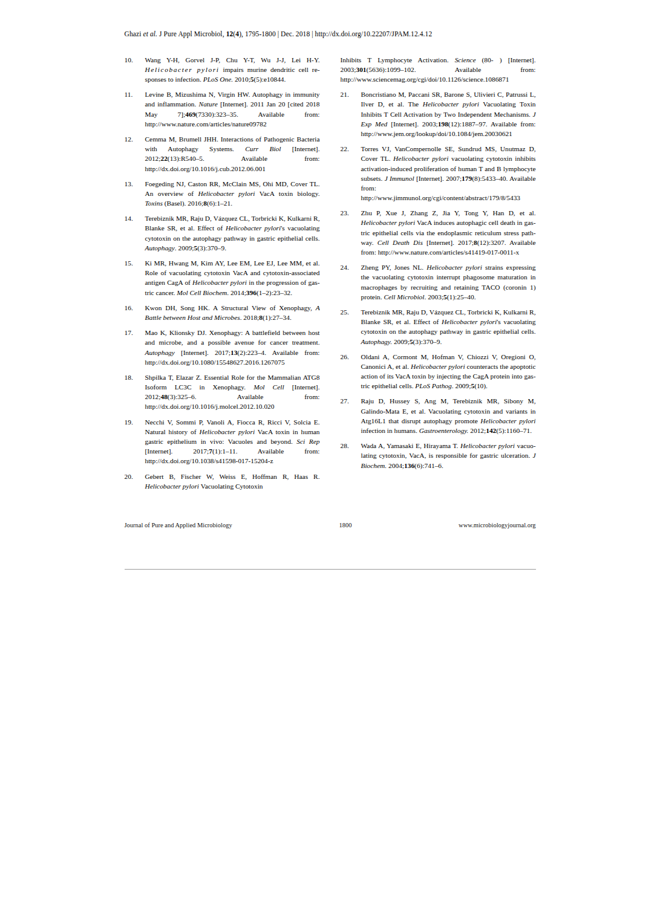Ghazi et al. J Pure Appl Microbiol, 12(4), 1795-1800 | Dec. 2018 | http://dx.doi.org/10.22207/JPAM.12.4.12
10. Wang Y-H, Gorvel J-P, Chu Y-T, Wu J-J, Lei H-Y. Helicobacter pylori impairs murine dendritic cell responses to infection. PLoS One. 2010;5(5):e10844.
11. Levine B, Mizushima N, Virgin HW. Autophagy in immunity and inflammation. Nature [Internet]. 2011 Jan 20 [cited 2018 May 7];469(7330):323–35. Available from: http://www.nature.com/articles/nature09782
12. Cemma M, Brumell JHH. Interactions of Pathogenic Bacteria with Autophagy Systems. Curr Biol [Internet]. 2012;22(13):R540–5. Available from: http://dx.doi.org/10.1016/j.cub.2012.06.001
13. Foegeding NJ, Caston RR, McClain MS, Ohi MD, Cover TL. An overview of Helicobacter pylori VacA toxin biology. Toxins (Basel). 2016;8(6):1–21.
14. Terebiznik MR, Raju D, Vázquez CL, Torbricki K, Kulkarni R, Blanke SR, et al. Effect of Helicobacter pylori's vacuolating cytotoxin on the autophagy pathway in gastric epithelial cells. Autophagy. 2009;5(3):370–9.
15. Ki MR, Hwang M, Kim AY, Lee EM, Lee EJ, Lee MM, et al. Role of vacuolating cytotoxin VacA and cytotoxin-associated antigen CagA of Helicobacter pylori in the progression of gastric cancer. Mol Cell Biochem. 2014;396(1–2):23–32.
16. Kwon DH, Song HK. A Structural View of Xenophagy, A Battle between Host and Microbes. 2018;8(1):27–34.
17. Mao K, Klionsky DJ. Xenophagy: A battlefield between host and microbe, and a possible avenue for cancer treatment. Autophagy [Internet]. 2017;13(2):223–4. Available from: http://dx.doi.org/10.1080/15548627.2016.1267075
18. Shpilka T, Elazar Z. Essential Role for the Mammalian ATG8 Isoform LC3C in Xenophagy. Mol Cell [Internet]. 2012;48(3):325–6. Available from: http://dx.doi.org/10.1016/j.molcel.2012.10.020
19. Necchi V, Sommi P, Vanoli A, Fiocca R, Ricci V, Solcia E. Natural history of Helicobacter pylori VacA toxin in human gastric epithelium in vivo: Vacuoles and beyond. Sci Rep [Internet]. 2017;7(1):1–11. Available from: http://dx.doi.org/10.1038/s41598-017-15204-z
20. Gebert B, Fischer W, Weiss E, Hoffman R, Haas R. Helicobacter pylori Vacuolating Cytotoxin
Inhibits T Lymphocyte Activation. Science (80- ) [Internet]. 2003;301(5636):1099–102. Available from: http://www.sciencemag.org/cgi/doi/10.1126/science.1086871
21. Boncristiano M, Paccani SR, Barone S, Ulivieri C, Patrussi L, Ilver D, et al. The Helicobacter pylori Vacuolating Toxin Inhibits T Cell Activation by Two Independent Mechanisms. J Exp Med [Internet]. 2003;198(12):1887–97. Available from: http://www.jem.org/lookup/doi/10.1084/jem.20030621
22. Torres VJ, VanCompernolle SE, Sundrud MS, Unutmaz D, Cover TL. Helicobacter pylori vacuolating cytotoxin inhibits activation-induced proliferation of human T and B lymphocyte subsets. J Immunol [Internet]. 2007;179(8):5433–40. Available from: http://www.jimmunol.org/cgi/content/abstract/179/8/5433
23. Zhu P, Xue J, Zhang Z, Jia Y, Tong Y, Han D, et al. Helicobacter pylori VacA induces autophagic cell death in gastric epithelial cells via the endoplasmic reticulum stress pathway. Cell Death Dis [Internet]. 2017;8(12):3207. Available from: http://www.nature.com/articles/s41419-017-0011-x
24. Zheng PY, Jones NL. Helicobacter pylori strains expressing the vacuolating cytotoxin interrupt phagosome maturation in macrophages by recruiting and retaining TACO (coronin 1) protein. Cell Microbiol. 2003;5(1):25–40.
25. Terebiznik MR, Raju D, Vázquez CL, Torbricki K, Kulkarni R, Blanke SR, et al. Effect of Helicobacter pylori's vacuolating cytotoxin on the autophagy pathway in gastric epithelial cells. Autophagy. 2009;5(3):370–9.
26. Oldani A, Cormont M, Hofman V, Chiozzi V, Oregioni O, Canonici A, et al. Helicobacter pylori counteracts the apoptotic action of its VacA toxin by injecting the CagA protein into gastric epithelial cells. PLoS Pathog. 2009;5(10).
27. Raju D, Hussey S, Ang M, Terebiznik MR, Sibony M, Galindo-Mata E, et al. Vacuolating cytotoxin and variants in Atg16L1 that disrupt autophagy promote Helicobacter pylori infection in humans. Gastroenterology. 2012;142(5):1160–71.
28. Wada A, Yamasaki E, Hirayama T. Helicobacter pylori vacuolating cytotoxin, VacA, is responsible for gastric ulceration. J Biochem. 2004;136(6):741–6.
Journal of Pure and Applied Microbiology
1800
www.microbiologyjournal.org